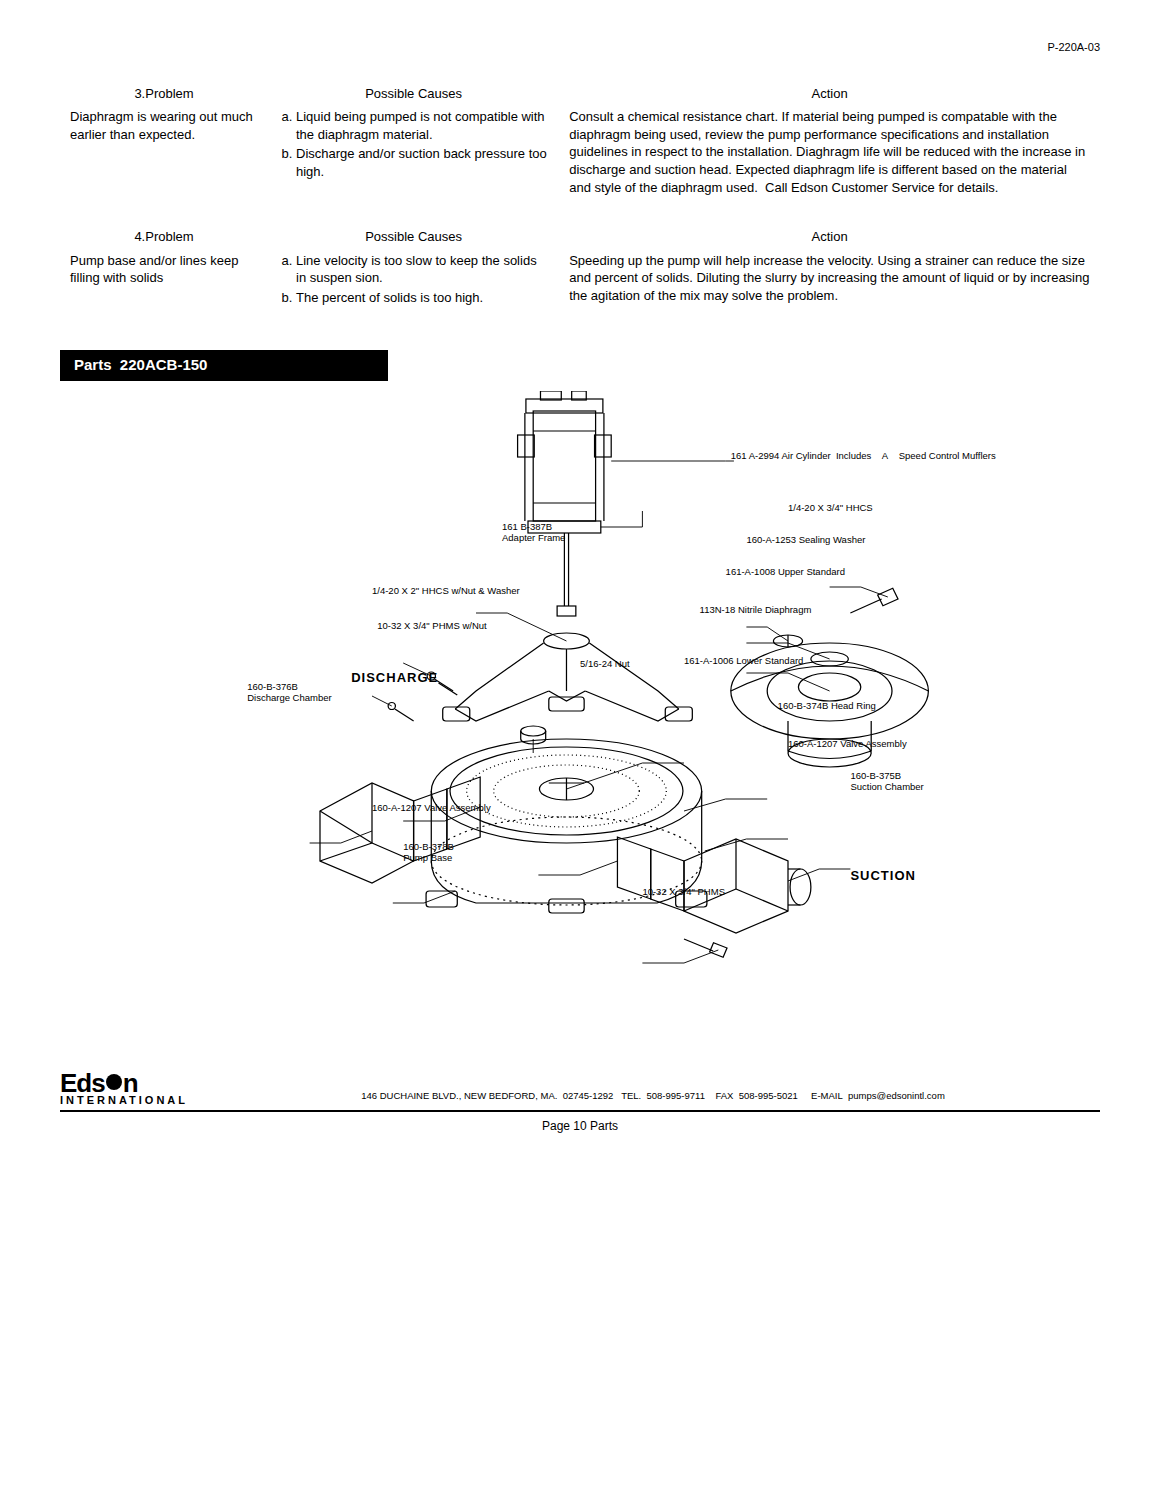P-220A-03
| 3.Problem | Possible Causes | Action |
| --- | --- | --- |
| Diaphragm is wearing out much earlier than expected. | Liquid being pumped is not compatible with the diaphragm material. Discharge and/or suction back pressure too high. | Consult a chemical resistance chart. If material being pumped is compatable with the diaphragm being used, review the pump performance specifications and installation guidelines in respect to the installation. Diaghragm life will be reduced with the increase in discharge and suction head. Expected diaphragm life is different based on the material and style of the diaphragm used. Call Edson Customer Service for details. |
| 4.Problem | Possible Causes | Action |
| --- | --- | --- |
| Pump base and/or lines keep filling with solids | Line velocity is too slow to keep the solids in suspen sion. The percent of solids is too high. | Speeding up the pump will help increase the velocity. Using a strainer can reduce the size and percent of solids. Diluting the slurry by increasing the amount of liquid or by increasing the agitation of the mix may solve the problem. |
Parts 220ACB-150
161 A-2994 Air Cylinder Includes A Speed Control Mufflers
1/4-20 X 3/4" HHCS
160-A-1253 Sealing Washer
161-A-1008 Upper Standard
113N-18 Nitrile Diaphragm
161 B-387B
Adapter Frame
1/4-20 X 2" HHCS w/Nut & Washer
10-32 X 3/4" PHMS w/Nut
5/16-24 Nut
161-A-1006 Lower Standard
160-B-376B
Discharge Chamber
160-B-374B Head Ring
160-A-1207 Valve Assembly
160-B-375B
Suction Chamber
160-A-1207 Valve Assembly
160-B-378B
Pump Base
10-32 X 3/4" PHMS
DISCHARGE
SUCTION
Eds n INTERNATIONAL
146 DUCHAINE BLVD., NEW BEDFORD, MA. 02745-1292 TEL. 508-995-9711 FAX 508-995-5021 E-MAIL pumps@edsonintl.com
Page 10 Parts